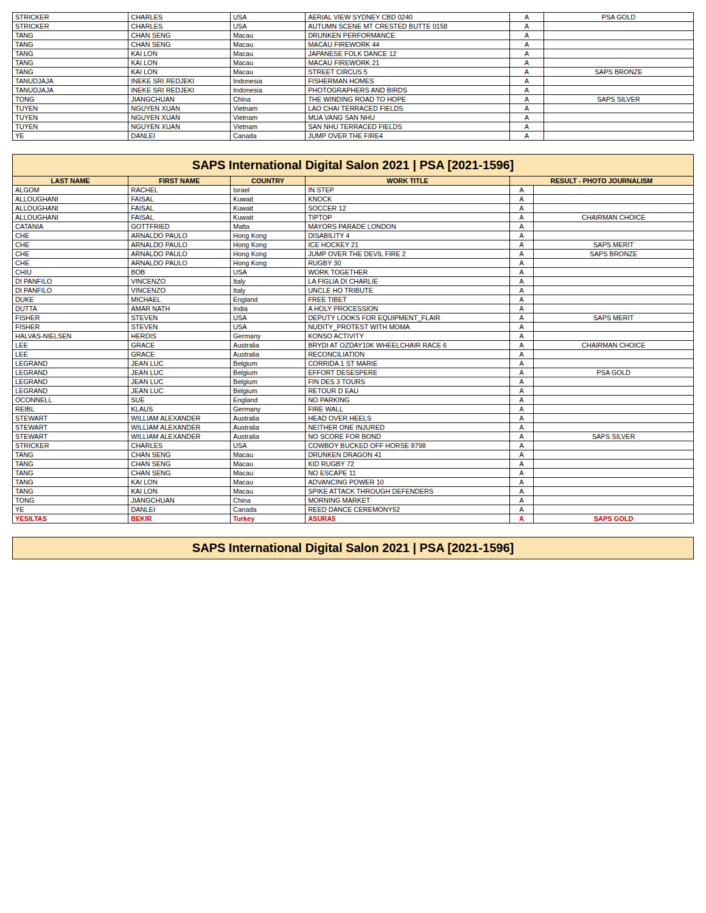| STRICKER | CHARLES | USA | AERIAL VIEW SYDNEY CBD 0240 | A | PSA GOLD |
| STRICKER | CHARLES | USA | AUTUMN SCENE MT CRESTED BUTTE 0158 | A | |
| TANG | CHAN SENG | Macau | DRUNKEN PERFORMANCE | A | |
| TANG | CHAN SENG | Macau | MACAU FIREWORK 44 | A | |
| TANG | KAI LON | Macau | JAPANESE FOLK DANCE 12 | A | |
| TANG | KAI LON | Macau | MACAU FIREWORK 21 | A | |
| TANG | KAI LON | Macau | STREET CIRCUS 5 | A | SAPS BRONZE |
| TANUDJAJA | INEKE SRI REDJEKI | Indonesia | FISHERMAN HOMES | A | |
| TANUDJAJA | INEKE SRI REDJEKI | Indonesia | PHOTOGRAPHERS AND BIRDS | A | |
| TONG | JIANGCHUAN | China | THE WINDING ROAD TO HOPE | A | SAPS SILVER |
| TUYEN | NGUYEN XUAN | Vietnam | LAO CHAI TERRACED FIELDS | A | |
| TUYEN | NGUYEN XUAN | Vietnam | MUA VANG SAN NHU | A | |
| TUYEN | NGUYEN XUAN | Vietnam | SAN NHU TERRACED FIELDS | A | |
| YE | DANLEI | Canada | JUMP OVER THE FIRE4 | A | |
| SAPS International Digital Salon 2021 / PSA [2021-1596] |
| LAST NAME | FIRST NAME | COUNTRY | WORK TITLE | RESULT - PHOTO JOURNALISM |
| ALGOM | RACHEL | Israel | IN STEP | A | |
| ALLOUGHANI | FAISAL | Kuwait | KNOCK | A | |
| ALLOUGHANI | FAISAL | Kuwait | SOCCER 12 | A | |
| ALLOUGHANI | FAISAL | Kuwait | TIPTOP | A | CHAIRMAN CHOICE |
| CATANIA | GOTTFRIED | Malta | MAYORS PARADE LONDON | A | |
| CHE | ARNALDO PAULO | Hong Kong | DISABILITY 4 | A | |
| CHE | ARNALDO PAULO | Hong Kong | ICE HOCKEY 21 | A | SAPS MERIT |
| CHE | ARNALDO PAULO | Hong Kong | JUMP OVER THE DEVIL FIRE 2 | A | SAPS BRONZE |
| CHE | ARNALDO PAULO | Hong Kong | RUGBY 30 | A | |
| CHIU | BOB | USA | WORK TOGETHER | A | |
| DI PANFILO | VINCENZO | Italy | LA FIGLIA DI CHARLIE | A | |
| DI PANFILO | VINCENZO | Italy | UNCLE HO TRIBUTE | A | |
| DUKE | MICHAEL | England | FREE TIBET | A | |
| DUTTA | AMAR NATH | India | A HOLY PROCESSION | A | |
| FISHER | STEVEN | USA | DEPUTY LOOKS FOR EQUIPMENT_FLAIR | A | SAPS MERIT |
| FISHER | STEVEN | USA | NUDITY_PROTEST WITH MOMA | A | |
| HALVAS-NIELSEN | HERDIS | Germany | KONSO ACTIVITY | A | |
| LEE | GRACE | Australia | BRYDI AT OZDAY10K WHEELCHAIR RACE 6 | A | CHAIRMAN CHOICE |
| LEE | GRACE | Australia | RECONCILIATION | A | |
| LEGRAND | JEAN LUC | Belgium | CORRIDA 1 ST MARIE | A | |
| LEGRAND | JEAN LUC | Belgium | EFFORT DESESPERE | A | PSA GOLD |
| LEGRAND | JEAN LUC | Belgium | FIN DES 3 TOURS | A | |
| LEGRAND | JEAN LUC | Belgium | RETOUR D EAU | A | |
| OCONNELL | SUE | England | NO PARKING | A | |
| REIBL | KLAUS | Germany | FIRE WALL | A | |
| STEWART | WILLIAM ALEXANDER | Australia | HEAD OVER HEELS | A | |
| STEWART | WILLIAM ALEXANDER | Australia | NEITHER ONE INJURED | A | |
| STEWART | WILLIAM ALEXANDER | Australia | NO SCORE FOR BOND | A | SAPS SILVER |
| STRICKER | CHARLES | USA | COWBOY BUCKED OFF HORSE 8798 | A | |
| TANG | CHAN SENG | Macau | DRUNKEN DRAGON 41 | A | |
| TANG | CHAN SENG | Macau | KID RUGBY 72 | A | |
| TANG | CHAN SENG | Macau | NO ESCAPE 11 | A | |
| TANG | KAI LON | Macau | ADVANCING POWER 10 | A | |
| TANG | KAI LON | Macau | SPIKE ATTACK THROUGH DEFENDERS | A | |
| TONG | JIANGCHUAN | China | MORNING MARKET | A | |
| YE | DANLEI | Canada | REED DANCE CEREMONY52 | A | |
| YESILTAS | BEKIR | Turkey | ASURA5 | A | SAPS GOLD |
| SAPS International Digital Salon 2021 / PSA [2021-1596] |